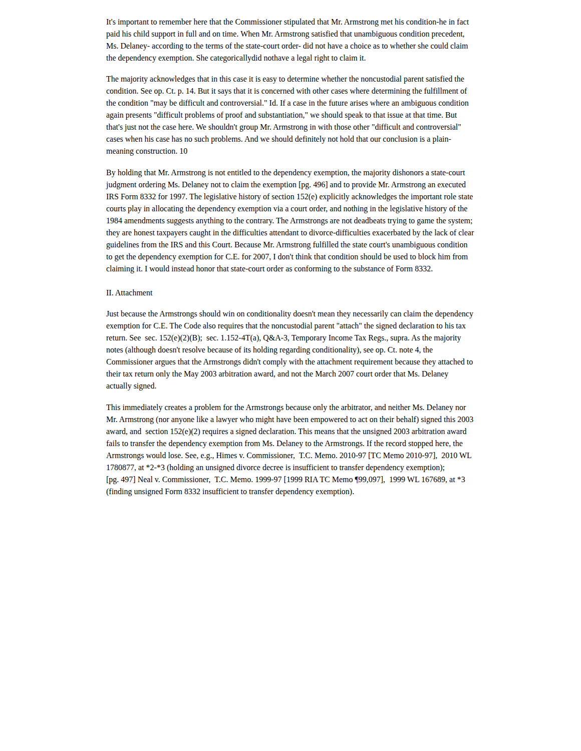It's important to remember here that the Commissioner stipulated that Mr. Armstrong met his condition-he in fact paid his child support in full and on time. When Mr. Armstrong satisfied that unambiguous condition precedent, Ms. Delaney- according to the terms of the state-court order- did not have a choice as to whether she could claim the dependency exemption. She categoricallydid nothave a legal right to claim it.
The majority acknowledges that in this case it is easy to determine whether the noncustodial parent satisfied the condition. See op. Ct. p. 14. But it says that it is concerned with other cases where determining the fulfillment of the condition "may be difficult and controversial." Id. If a case in the future arises where an ambiguous condition again presents "difficult problems of proof and substantiation," we should speak to that issue at that time. But that's just not the case here. We shouldn't group Mr. Armstrong in with those other "difficult and controversial" cases when his case has no such problems. And we should definitely not hold that our conclusion is a plain-meaning construction. 10
By holding that Mr. Armstrong is not entitled to the dependency exemption, the majority dishonors a state-court judgment ordering Ms. Delaney not to claim the exemption [pg. 496] and to provide Mr. Armstrong an executed IRS Form 8332 for 1997. The legislative history of section 152(e) explicitly acknowledges the important role state courts play in allocating the dependency exemption via a court order, and nothing in the legislative history of the 1984 amendments suggests anything to the contrary. The Armstrongs are not deadbeats trying to game the system; they are honest taxpayers caught in the difficulties attendant to divorce-difficulties exacerbated by the lack of clear guidelines from the IRS and this Court. Because Mr. Armstrong fulfilled the state court's unambiguous condition to get the dependency exemption for C.E. for 2007, I don't think that condition should be used to block him from claiming it. I would instead honor that state-court order as conforming to the substance of Form 8332.
II. Attachment
Just because the Armstrongs should win on conditionality doesn't mean they necessarily can claim the dependency exemption for C.E. The Code also requires that the noncustodial parent "attach" the signed declaration to his tax return. See sec. 152(e)(2)(B); sec. 1.152-4T(a), Q&A-3, Temporary Income Tax Regs., supra. As the majority notes (although doesn't resolve because of its holding regarding conditionality), see op. Ct. note 4, the Commissioner argues that the Armstrongs didn't comply with the attachment requirement because they attached to their tax return only the May 2003 arbitration award, and not the March 2007 court order that Ms. Delaney actually signed.
This immediately creates a problem for the Armstrongs because only the arbitrator, and neither Ms. Delaney nor Mr. Armstrong (nor anyone like a lawyer who might have been empowered to act on their behalf) signed this 2003 award, and section 152(e)(2) requires a signed declaration. This means that the unsigned 2003 arbitration award fails to transfer the dependency exemption from Ms. Delaney to the Armstrongs. If the record stopped here, the Armstrongs would lose. See, e.g., Himes v. Commissioner, T.C. Memo. 2010-97 [TC Memo 2010-97], 2010 WL 1780877, at *2-*3 (holding an unsigned divorce decree is insufficient to transfer dependency exemption); [pg. 497] Neal v. Commissioner, T.C. Memo. 1999-97 [1999 RIA TC Memo ¶99,097], 1999 WL 167689, at *3 (finding unsigned Form 8332 insufficient to transfer dependency exemption).